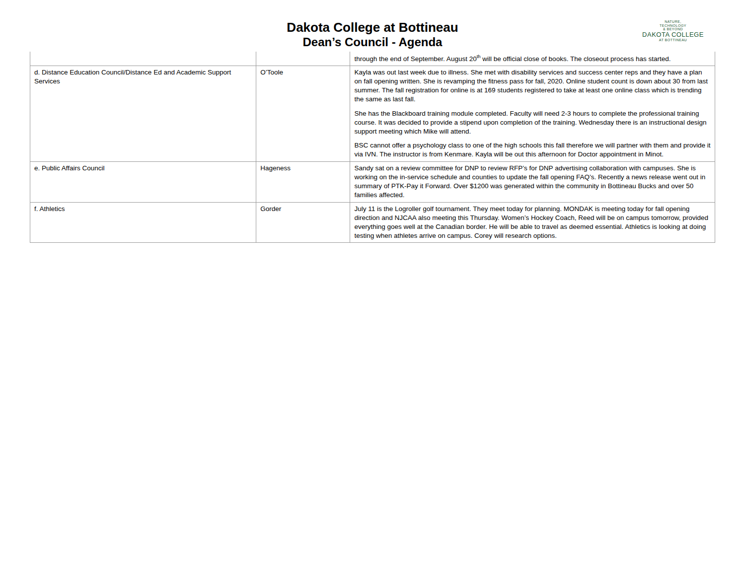Dakota College at Bottineau
Dean’s Council - Agenda
NATURE,
TECHNOLOGY
& BEYOND
DAKOTA COLLEGE
AT BOTTINEAU
| | | through the end of September. August 20 th will be official close of books. The closeout process has started. |
| d. Distance Education Council/Distance Ed and Academic Support Services | O’Toole | Kayla was out last week due to illness. She met with disability services and success center reps and they have a plan on fall opening written. She is revamping the fitness pass for fall, 2020. Online student count is down about 30 from last summer. The fall registration for online is at 169 students registered to take at least one online class which is trending the same as last fall. She has the Blackboard training module completed. Faculty will need 2-3 hours to complete the professional training course. It was decided to provide a stipend upon completion of the training. Wednesday there is an instructional design support meeting which Mike will attend. BSC cannot offer a psychology class to one of the high schools this fall therefore we will partner with them and provide it via IVN. The instructor is from Kenmare. Kayla will be out this afternoon for Doctor appointment in Minot. |
| e. Public Affairs Council | Hageness | Sandy sat on a review committee for DNP to review RFP’s for DNP advertising collaboration with campuses. She is working on the in-service schedule and counties to update the fall opening FAQ’s. Recently a news release went out in summary of PTK-Pay it Forward. Over $1200 was generated within the community in Bottineau Bucks and over 50 families affected. |
| f. Athletics | Gorder | July 11 is the Logroller golf tournament. They meet today for planning. MONDAK is meeting today for fall opening direction and NJCAA also meeting this Thursday. Women’s Hockey Coach, Reed will be on campus tomorrow, provided everything goes well at the Canadian border. He will be able to travel as deemed essential. Athletics is looking at doing testing when athletes arrive on campus. Corey will research options. |